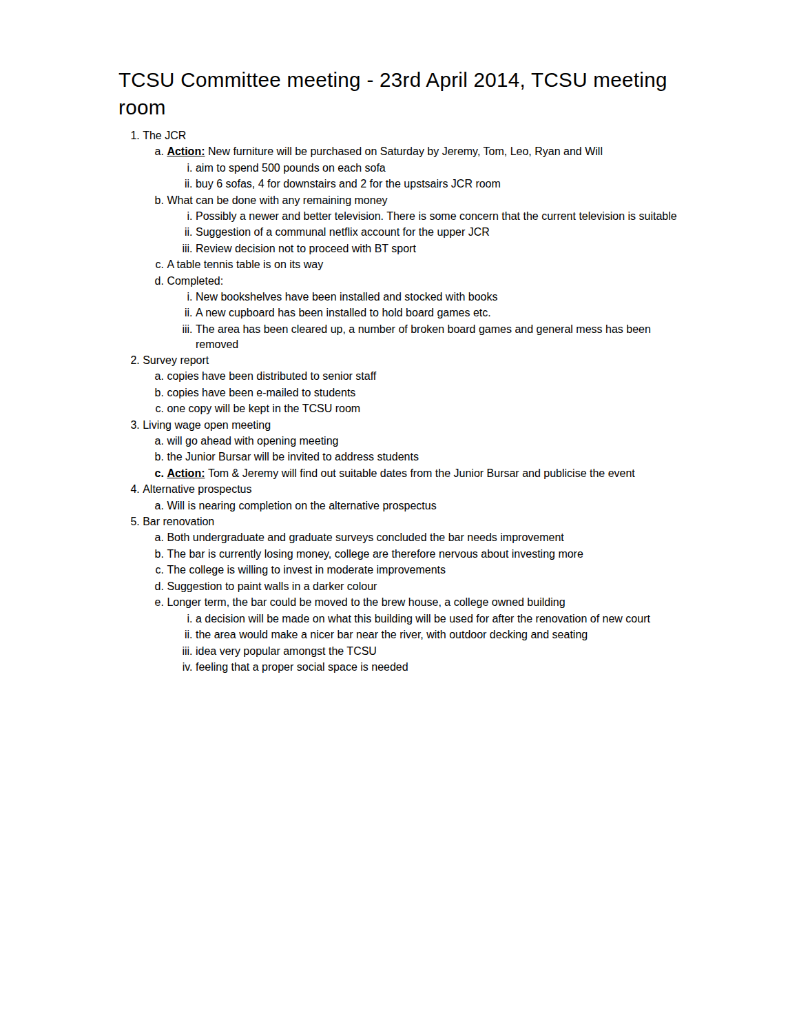TCSU Committee meeting - 23rd April 2014, TCSU meeting room
The JCR
Action: New furniture will be purchased on Saturday by Jeremy, Tom, Leo, Ryan and Will
aim to spend 500 pounds on each sofa
buy 6 sofas, 4 for downstairs and 2 for the upstsairs JCR room
What can be done with any remaining money
Possibly a newer and better television. There is some concern that the current television is suitable
Suggestion of a communal netflix account for the upper JCR
Review decision not to proceed with BT sport
A table tennis table is on its way
Completed:
New bookshelves have been installed and stocked with books
A new cupboard has been installed to hold board games etc.
The area has been cleared up, a number of broken board games and general mess has been removed
Survey report
copies have been distributed to senior staff
copies have been e-mailed to students
one copy will be kept in the TCSU room
Living wage open meeting
will go ahead with opening meeting
the Junior Bursar will be invited to address students
Action: Tom & Jeremy will find out suitable dates from the Junior Bursar and publicise the event
Alternative prospectus
Will is nearing completion on the alternative prospectus
Bar renovation
Both undergraduate and graduate surveys concluded the bar needs improvement
The bar is currently losing money, college are therefore nervous about investing more
The college is willing to invest in moderate improvements
Suggestion to paint walls in a darker colour
Longer term, the bar could be moved to the brew house, a college owned building
a decision will be made on what this building will be used for after the renovation of new court
the area would make a nicer bar near the river, with outdoor decking and seating
idea very popular amongst the TCSU
feeling that a proper social space is needed